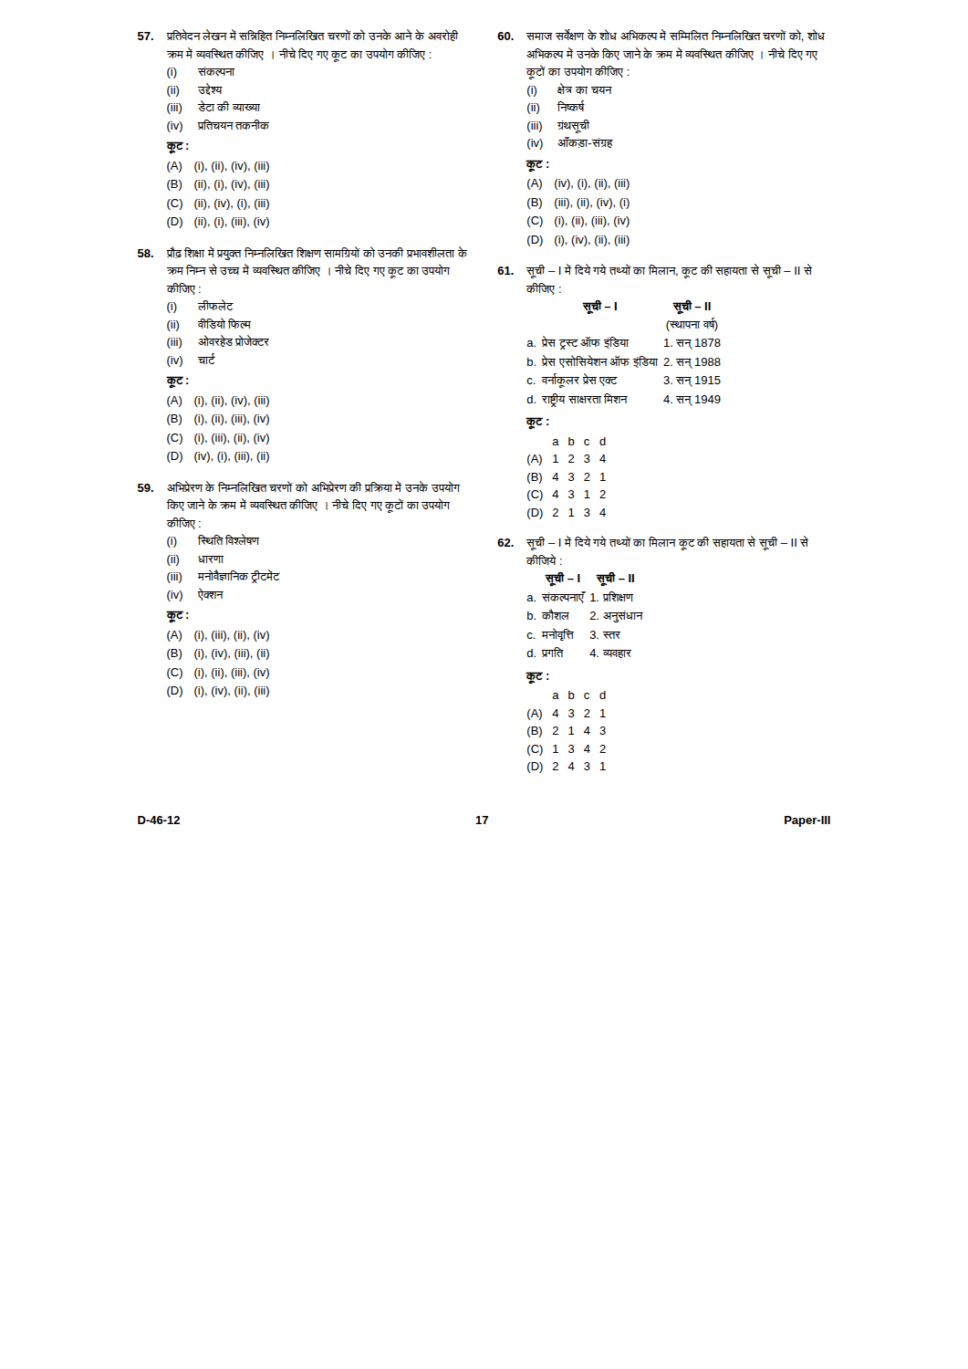57.
प्रतिवेदन लेखन में सन्निहित निम्नलिखित चरणों को उनके आने के अवरोही क्रम में व्यवस्थित कीजिए । नीचे दिए गए कूट का उपयोग कीजिए :
(i)
संकल्पना
(ii)
उद्देश्य
(iii)
डेटा की व्याख्या
(iv)
प्रतिचयन तकनीक
कूट :
(A)(i), (ii), (iv), (iii)
(B)(ii), (i), (iv), (iii)
(C)(ii), (iv), (i), (iii)
(D)(ii), (i), (iii), (iv)
58.
प्रौढ़ शिक्षा में प्रयुक्त निम्नलिखित शिक्षण सामग्रियों को उनकी प्रभावशीलता के क्रम निम्न से उच्च में व्यवस्थित कीजिए । नीचे दिए गए कूट का उपयोग कीजिए :
(i)
लीफलेट
(ii)
वीडियो फिल्म
(iii)
ओवरहेड प्रोजेक्टर
(iv)
चार्ट
कूट :
(A)(i), (ii), (iv), (iii)
(B)(i), (ii), (iii), (iv)
(C)(i), (iii), (ii), (iv)
(D)(iv), (i), (iii), (ii)
59.
अभिप्रेरण के निम्नलिखित चरणों को अभिप्रेरण की प्रक्रिया में उनके उपयोग किए जाने के क्रम में व्यवस्थित कीजिए । नीचे दिए गए कूटों का उपयोग कीजिए :
(i)
स्थिति विश्लेषण
(ii)
धारणा
(iii)
मनोवैज्ञानिक ट्रीटमेंट
(iv)
ऐक्शन
कूट :
(A)(i), (iii), (ii), (iv)
(B)(i), (iv), (iii), (ii)
(C)(i), (ii), (iii), (iv)
(D)(i), (iv), (ii), (iii)
60.
समाज सर्वेक्षण के शोध अभिकल्प में सम्मिलित निम्नलिखित चरणों को, शोध अभिकल्प में उनके किए जाने के क्रम में व्यवस्थित कीजिए । नीचे दिए गए कूटों का उपयोग कीजिए :
(i)
क्षेत्र का चयन
(ii)
निष्कर्ष
(iii)
ग्रंथसूची
(iv)
आँकड़ा-संग्रह
कूट :
(A)(iv), (i), (ii), (iii)
(B)(iii), (ii), (iv), (i)
(C)(i), (ii), (iii), (iv)
(D)(i), (iv), (ii), (iii)
61.
सूची – I में दिये गये तथ्यों का मिलान, कूट की सहायता से सूची – II से कीजिए :
| | सूची – I | सूची – II (स्थापना वर्ष) |
| a. | प्रेस ट्रस्ट ऑफ इंडिया | 1. सन् 1878 |
| b. | प्रेस एसोसियेशन ऑफ इंडिया | 2. सन् 1988 |
| c. | वर्नाकूलर प्रेस एक्ट | 3. सन् 1915 |
| d. | राष्ट्रीय साक्षरता मिशन | 4. सन् 1949 |
कूट :
| | a | b | c | d |
| (A) | 1 | 2 | 3 | 4 |
| (B) | 4 | 3 | 2 | 1 |
| (C) | 4 | 3 | 1 | 2 |
| (D) | 2 | 1 | 3 | 4 |
62.
सूची – I में दिये गये तथ्यों का मिलान कूट की सहायता से सूची – II से कीजिये :
| | सूची – I | सूची – II |
| a. | संकल्पनाएँ | 1. प्रशिक्षण |
| b. | कौशल | 2. अनुसंधान |
| c. | मनोवृत्ति | 3. स्तर |
| d. | प्रगति | 4. व्यवहार |
कूट :
| | a | b | c | d |
| (A) | 4 | 3 | 2 | 1 |
| (B) | 2 | 1 | 4 | 3 |
| (C) | 1 | 3 | 4 | 2 |
| (D) | 2 | 4 | 3 | 1 |
D-46-12
17
Paper-III